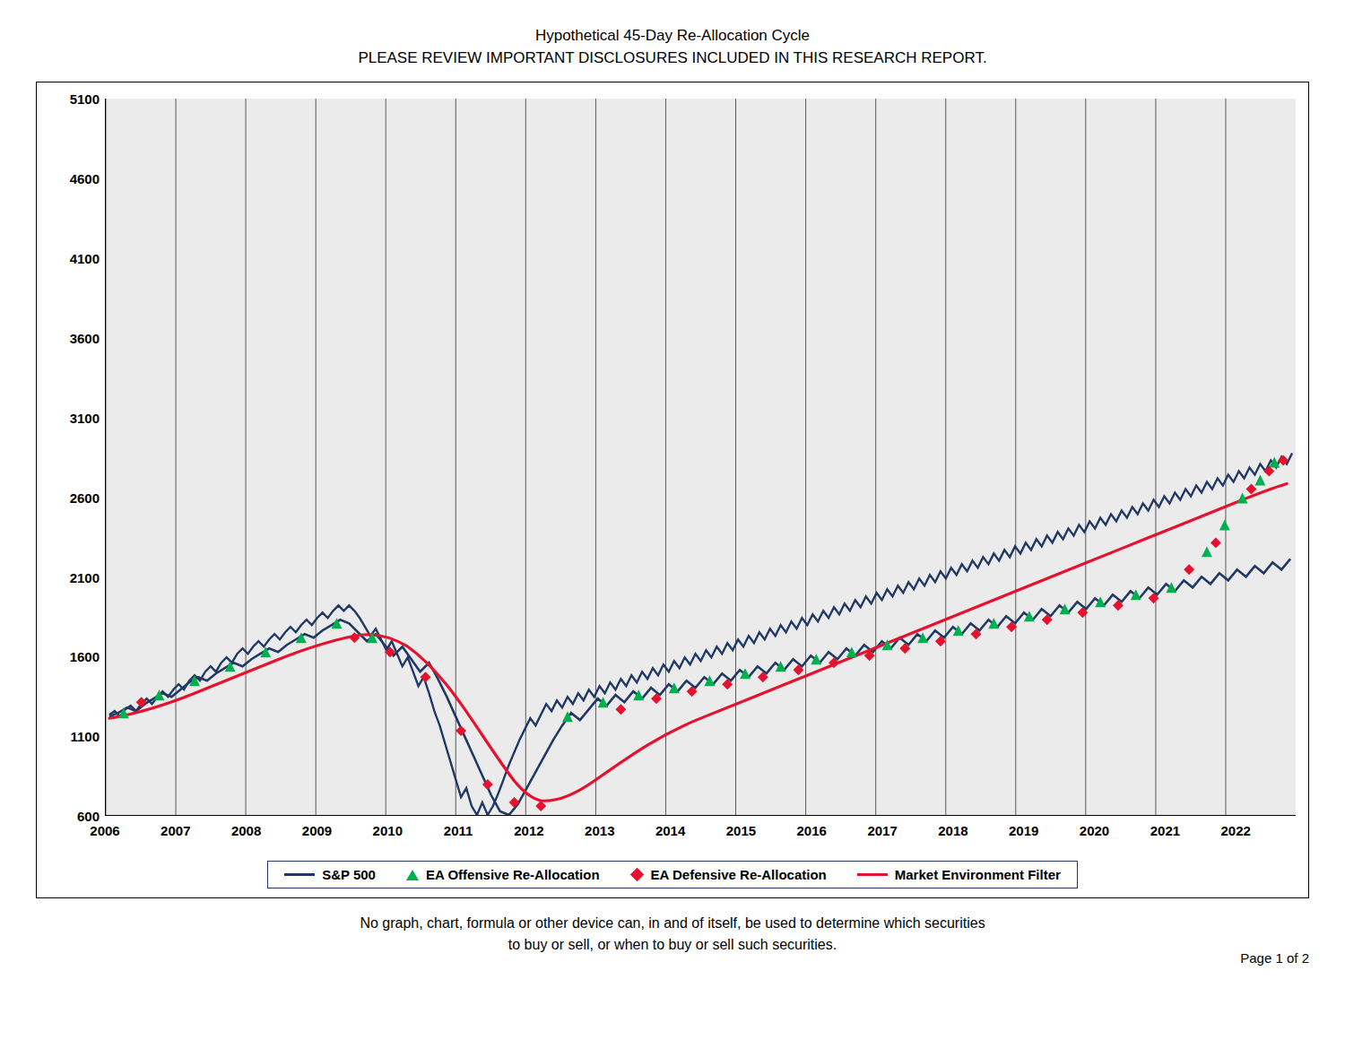Hypothetical 45-Day Re-Allocation Cycle
PLEASE REVIEW IMPORTANT DISCLOSURES INCLUDED IN THIS RESEARCH REPORT.
5100 4600 4100 3600 3100 2600 2100 1600 1100 600
2006 2007 2008 2009 2010 2011 2012 2013 2014 2015 2016 2017 2018 2019 2020 2021 2022
S&P 500 EA Offensive Re-Allocation EA Defensive Re-Allocation Market Environment Filter
No graph, chart, formula or other device can, in and of itself, be used to determine which securities to buy or sell, or when to buy or sell such securities.
Page 1 of 2